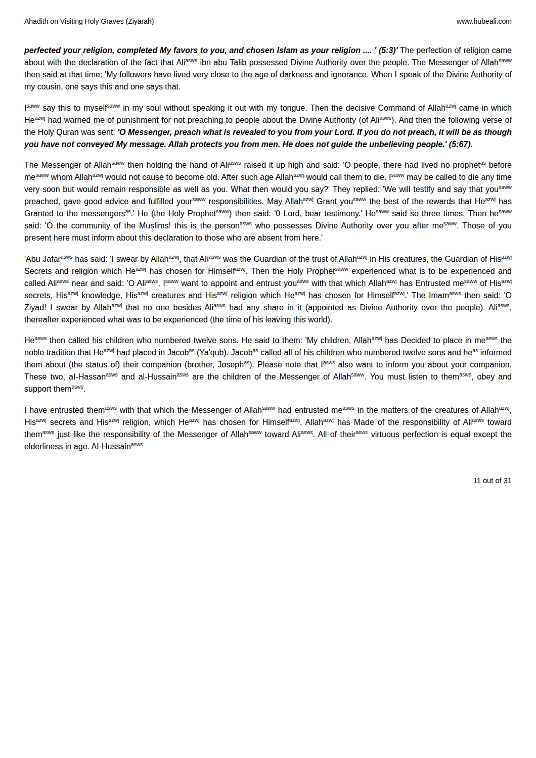Ahadith on Visiting Holy Graves (Ziyarah) www.hubeali.com
perfected your religion, completed My favors to you, and chosen Islam as your religion .... ' (5:3)' The perfection of religion came about with the declaration of the fact that Aliasws ibn abu Talib possessed Divine Authority over the people. The Messenger of Allahsaww then said at that time: 'My followers have lived very close to the age of darkness and ignorance. When I speak of the Divine Authority of my cousin, one says this and one says that.
Isaww say this to myselfsaww in my soul without speaking it out with my tongue. Then the decisive Command of Allahazwj came in which Heazwj had warned me of punishment for not preaching to people about the Divine Authority (of Aliasws). And then the following verse of the Holy Quran was sent: 'O Messenger, preach what is revealed to you from your Lord. If you do not preach, it will be as though you have not conveyed My message. Allah protects you from men. He does not guide the unbelieving people.' (5:67).
The Messenger of Allahsaww then holding the hand of Aliasws raised it up high and said: 'O people, there had lived no prophetas before mesaww whom Allahazwj would not cause to become old. After such age Allahazwj would call them to die. Isaww may be called to die any time very soon but would remain responsible as well as you. What then would you say?' They replied: 'We will testify and say that yousaww preached, gave good advice and fulfilled yoursaww responsibilities. May Allahazwj Grant yousaww the best of the rewards that Heazwj has Granted to the messengersas.' He (the Holy Prophetsaww) then said: '0 Lord, bear testimony.' Hesaww said so three times. Then hesaww said: 'O the community of the Muslims! this is the personasws who possesses Divine Authority over you after mesaww. Those of you present here must inform about this declaration to those who are absent from here.'
'Abu Jafarasws has said: 'I swear by Allahazwj, that AIiasws was the Guardian of the trust of Allahazwj in His creatures, the Guardian of Hisazwj Secrets and religion which Heazwj has chosen for Himselfazwj. Then the Holy Prophetsaww experienced what is to be experienced and called Aliasws near and said: 'O Aliasws, Isaww want to appoint and entrust youasws with that which Allahazwj has Entrusted mesaww of Hisazwj secrets, Hisazwj knowledge, Hisazwj creatures and Hisazwj religion which Heazwj has chosen for Himselfazwj.' The Imamasws then said: 'O Ziyad! I swear by Allahazwj that no one besides Aliasws had any share in it (appointed as Divine Authority over the people). Aliasws, thereafter experienced what was to be experienced (the time of his leaving this world).
Heasws then called his children who numbered twelve sons. He said to them: 'My children, Allahazwj has Decided to place in measws the noble tradition that Heazwj had placed in Jacobas (Ya'qub). Jacobas called all of his children who numbered twelve sons and heas informed them about (the status of) their companion (brother, Josephas). Please note that Iasws also want to inform you about your companion. These two, aI-Hassanasws and al-Hussainasws are the children of the Messenger of Allahsaww. You must listen to themasws, obey and support themasws.
I have entrusted themasws with that which the Messenger of Allahsaww had entrusted measws in the matters of the creatures of Allahazwj, Hisazwj secrets and Hisazwj religion, which Heazwj has chosen for Himselfazwj. Allahazwj has Made of the responsibility of Aliasws toward themasws just like the responsibility of the Messenger of Allahsaww toward Aliasws. All of theirasws virtuous perfection is equal except the elderliness in age. AI-Hussainasws
11 out of 31